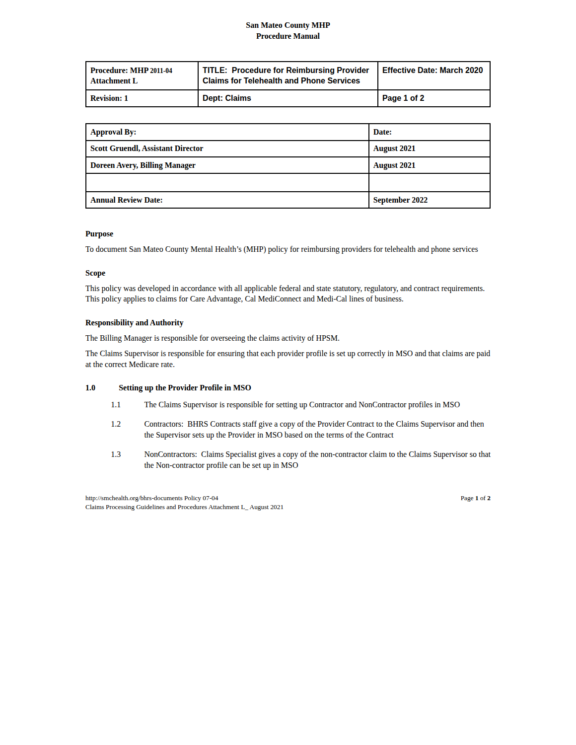San Mateo County MHP Procedure Manual
| Procedure: MHP 2011-04 Attachment L | TITLE: Procedure for Reimbursing Provider Claims for Telehealth and Phone Services | Effective Date: March 2020 |
| Revision: 1 | Dept: Claims | Page 1 of 2 |
| Approval By: | Date: |
| Scott Gruendl, Assistant Director | August 2021 |
| Doreen Avery, Billing Manager | August 2021 |
| Annual Review Date: | September 2022 |
Purpose
To document San Mateo County Mental Health’s (MHP) policy for reimbursing providers for telehealth and phone services
Scope
This policy was developed in accordance with all applicable federal and state statutory, regulatory, and contract requirements. This policy applies to claims for Care Advantage, Cal MediConnect and Medi-Cal lines of business.
Responsibility and Authority
The Billing Manager is responsible for overseeing the claims activity of HPSM.
The Claims Supervisor is responsible for ensuring that each provider profile is set up correctly in MSO and that claims are paid at the correct Medicare rate.
1.0 Setting up the Provider Profile in MSO
1.1 The Claims Supervisor is responsible for setting up Contractor and NonContractor profiles in MSO
1.2 Contractors: BHRS Contracts staff give a copy of the Provider Contract to the Claims Supervisor and then the Supervisor sets up the Provider in MSO based on the terms of the Contract
1.3 NonContractors: Claims Specialist gives a copy of the non-contractor claim to the Claims Supervisor so that the Non-contractor profile can be set up in MSO
http://smchealth.org/bhrs-documents Policy 07-04
Claims Processing Guidelines and Procedures Attachment L_ August 2021
Page 1 of 2